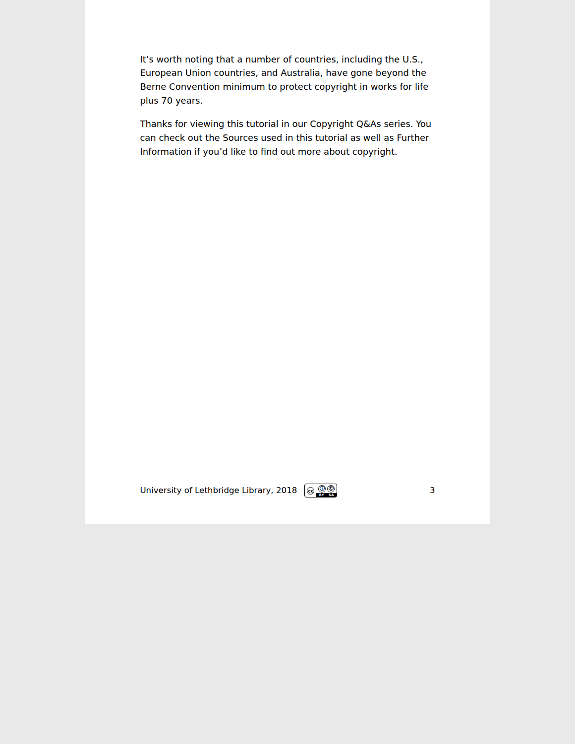It’s worth noting that a number of countries, including the U.S., European Union countries, and Australia, have gone beyond the Berne Convention minimum to protect copyright in works for life plus 70 years.
Thanks for viewing this tutorial in our Copyright Q&As series. You can check out the Sources used in this tutorial as well as Further Information if you’d like to find out more about copyright.
University of Lethbridge Library, 2018 cc ⓘ Ⓒ BY SA
3